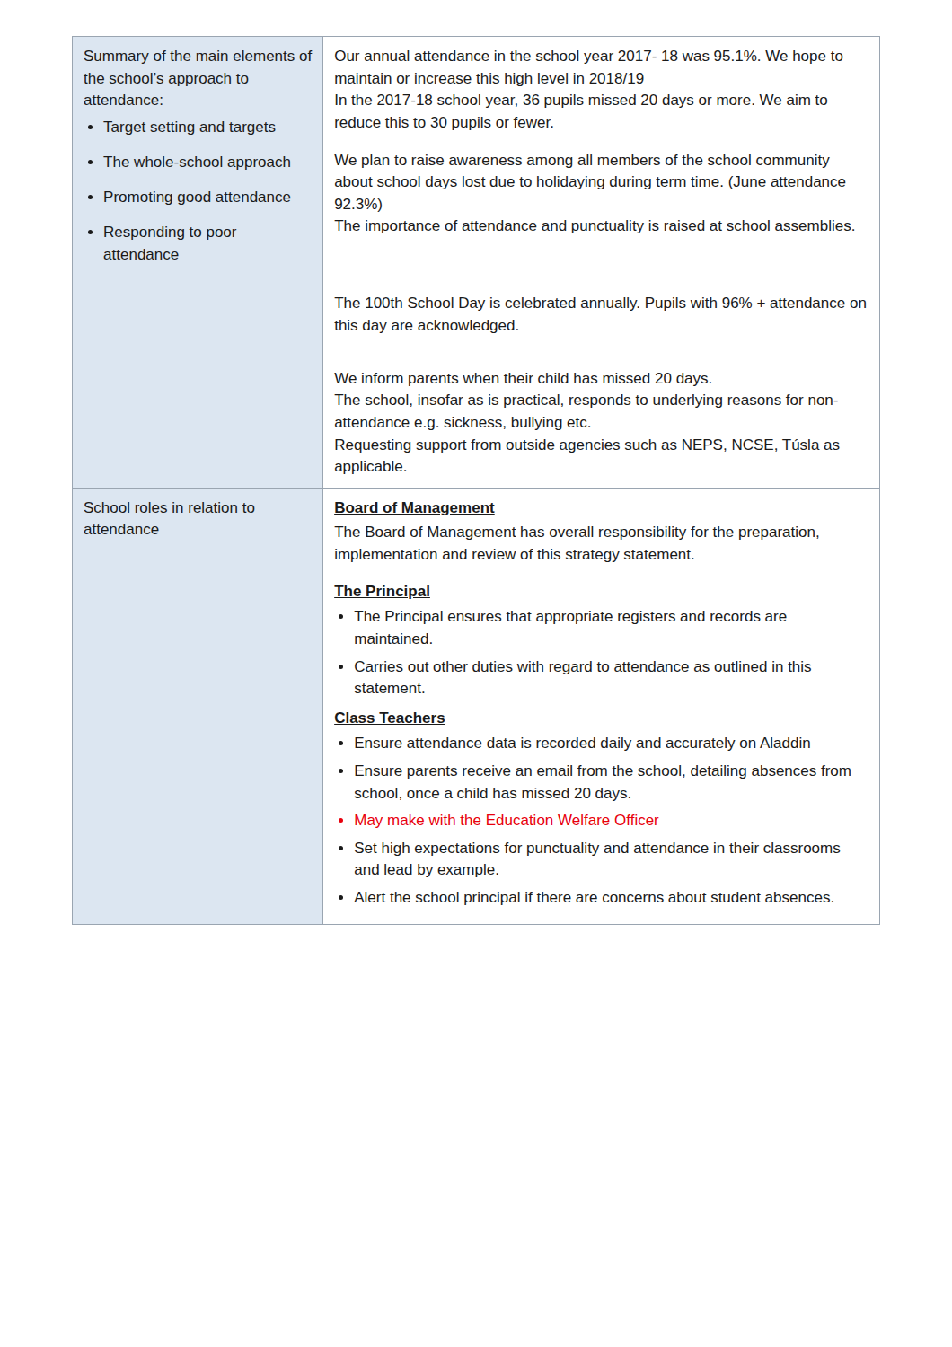| Summary of the main elements of the school’s approach to attendance: Target setting and targets The whole-school approach Promoting good attendance Responding to poor attendance | Our annual attendance in the school year 2017- 18 was 95.1%. We hope to maintain or increase this high level in 2018/19 In the 2017-18 school year, 36 pupils missed 20 days or more. We aim to reduce this to 30 pupils or fewer. We plan to raise awareness among all members of the school community about school days lost due to holidaying during term time. (June attendance 92.3%) The importance of attendance and punctuality is raised at school assemblies. The 100th School Day is celebrated annually. Pupils with 96% + attendance on this day are acknowledged. We inform parents when their child has missed 20 days. The school, insofar as is practical, responds to underlying reasons for non-attendance e.g. sickness, bullying etc. Requesting support from outside agencies such as NEPS, NCSE, Túsla as applicable. |
| School roles in relation to attendance | Board of Management The Board of Management has overall responsibility for the preparation, implementation and review of this strategy statement. The Principal The Principal ensures that appropriate registers and records are maintained. Carries out other duties with regard to attendance as outlined in this statement. Class Teachers Ensure attendance data is recorded daily and accurately on Aladdin Ensure parents receive an email from the school, detailing absences from school, once a child has missed 20 days. May make with the Education Welfare Officer Set high expectations for punctuality and attendance in their classrooms and lead by example. Alert the school principal if there are concerns about student absences. |